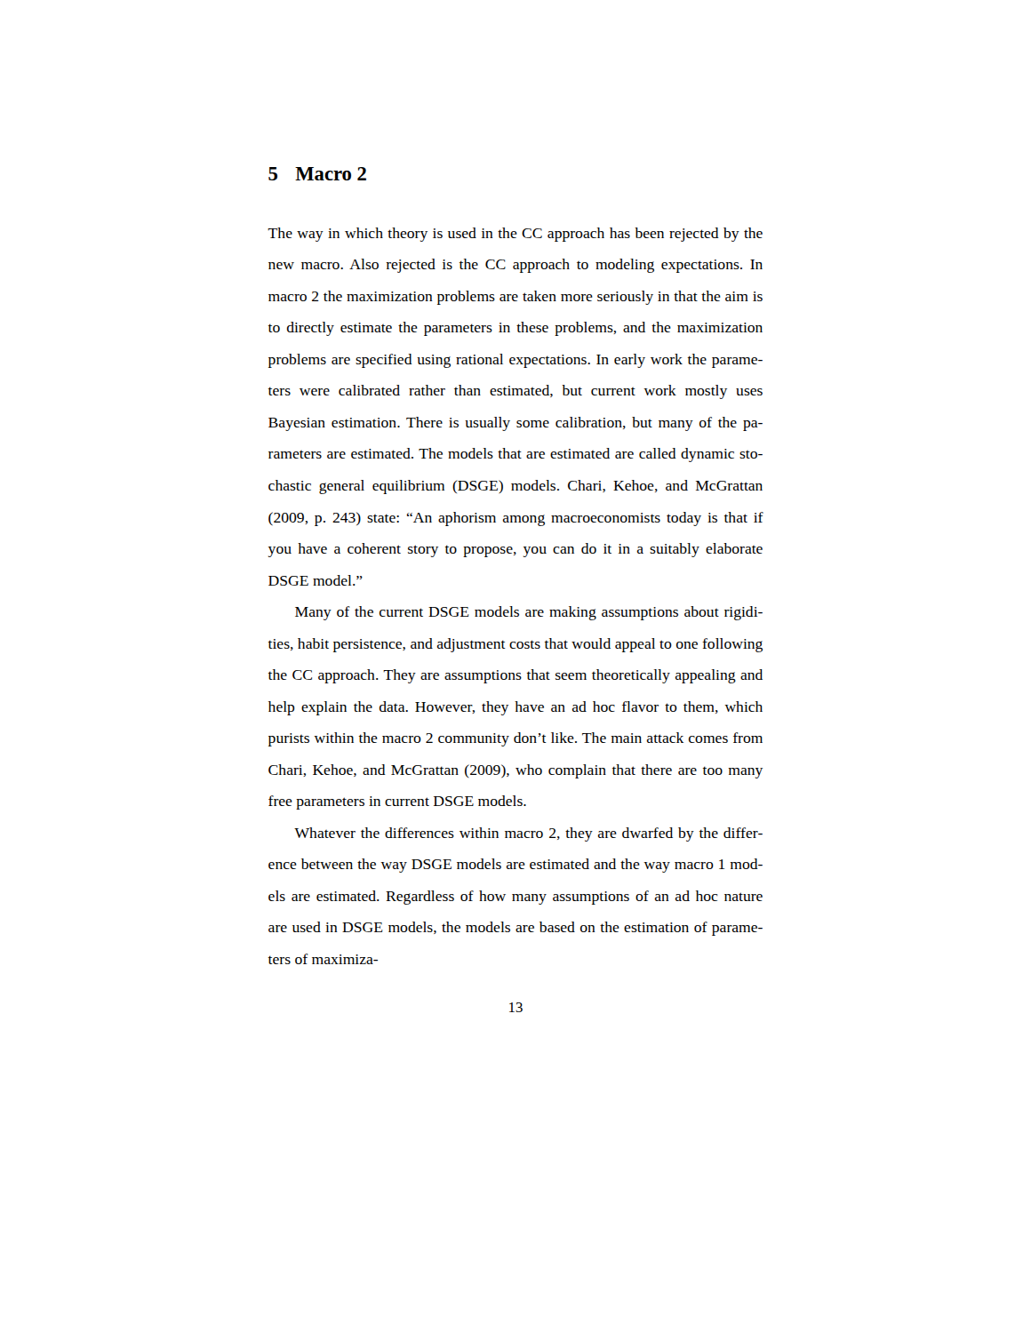5 Macro 2
The way in which theory is used in the CC approach has been rejected by the new macro. Also rejected is the CC approach to modeling expectations. In macro 2 the maximization problems are taken more seriously in that the aim is to directly estimate the parameters in these problems, and the maximization problems are specified using rational expectations. In early work the parameters were calibrated rather than estimated, but current work mostly uses Bayesian estimation. There is usually some calibration, but many of the parameters are estimated. The models that are estimated are called dynamic stochastic general equilibrium (DSGE) models. Chari, Kehoe, and McGrattan (2009, p. 243) state: “An aphorism among macroeconomists today is that if you have a coherent story to propose, you can do it in a suitably elaborate DSGE model.”
Many of the current DSGE models are making assumptions about rigidities, habit persistence, and adjustment costs that would appeal to one following the CC approach. They are assumptions that seem theoretically appealing and help explain the data. However, they have an ad hoc flavor to them, which purists within the macro 2 community don’t like. The main attack comes from Chari, Kehoe, and McGrattan (2009), who complain that there are too many free parameters in current DSGE models.
Whatever the differences within macro 2, they are dwarfed by the difference between the way DSGE models are estimated and the way macro 1 models are estimated. Regardless of how many assumptions of an ad hoc nature are used in DSGE models, the models are based on the estimation of parameters of maximiza-
13